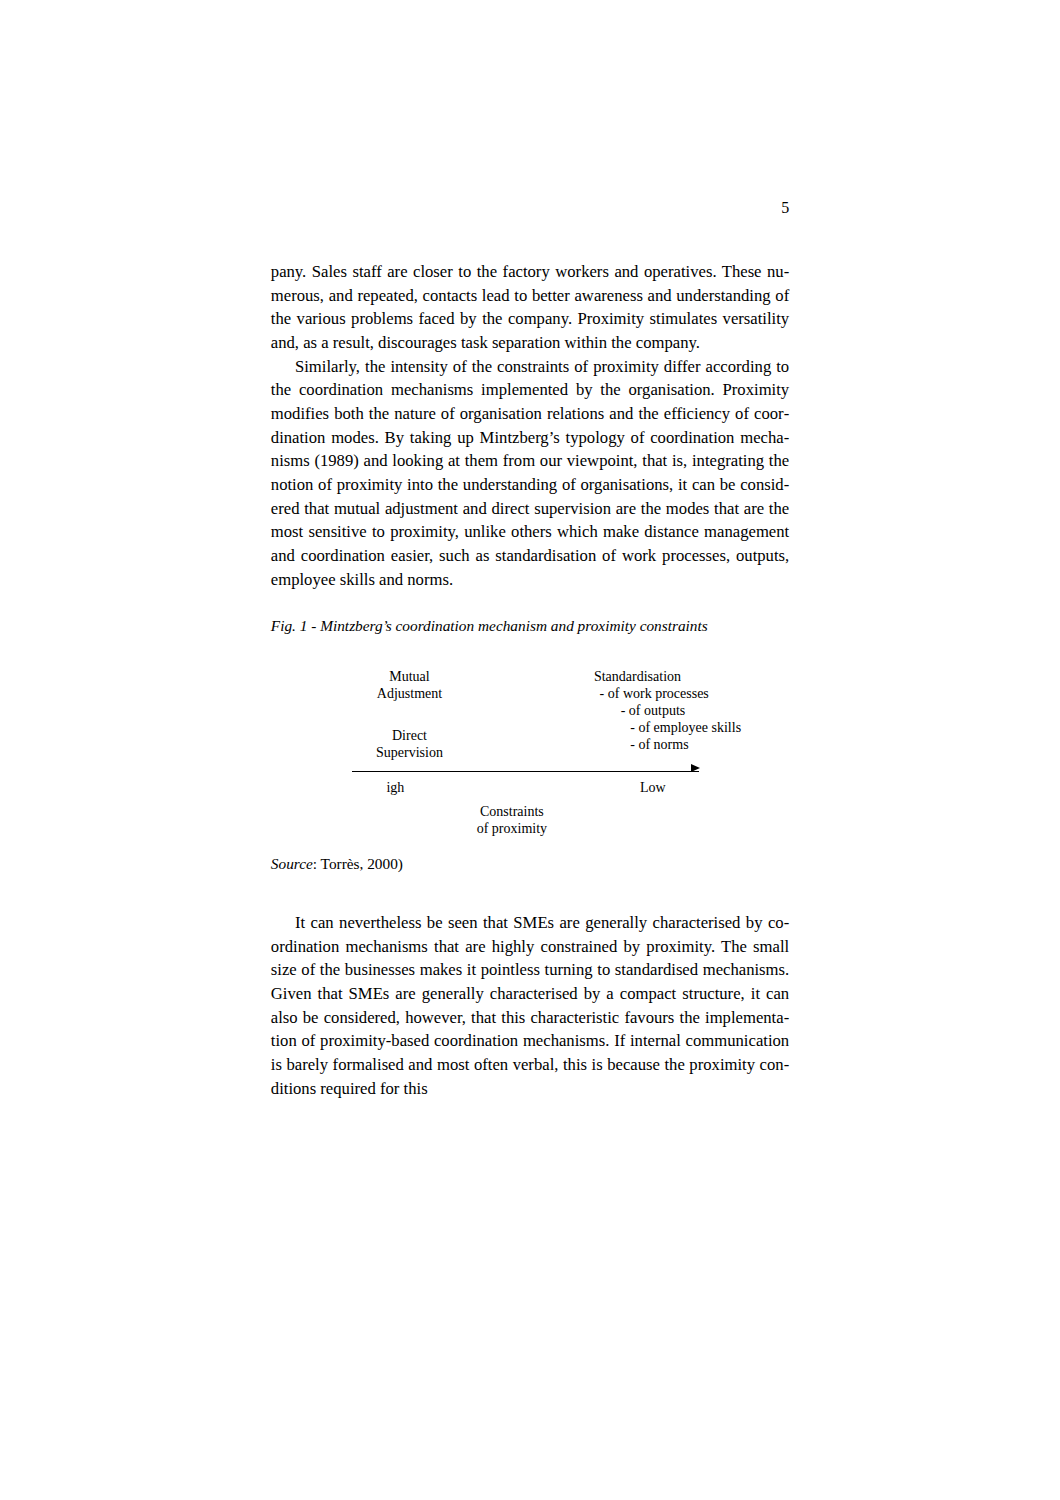5
pany. Sales staff are closer to the factory workers and operatives. These numerous, and repeated, contacts lead to better awareness and understanding of the various problems faced by the company. Proximity stimulates versatility and, as a result, discourages task separation within the company.
Similarly, the intensity of the constraints of proximity differ according to the coordination mechanisms implemented by the organisation. Proximity modifies both the nature of organisation relations and the efficiency of coordination modes. By taking up Mintzberg’s typology of coordination mechanisms (1989) and looking at them from our viewpoint, that is, integrating the notion of proximity into the understanding of organisations, it can be considered that mutual adjustment and direct supervision are the modes that are the most sensitive to proximity, unlike others which make distance management and coordination easier, such as standardisation of work processes, outputs, employee skills and norms.
Fig. 1 - Mintzberg’s coordination mechanism and proximity constraints
Mutual
Adjustment
Direct
Supervision
Standardisation
- of work processes
- of outputs
- of employee skills
- of norms
igh
Low
Constraints
of proximity
Source: Torrès, 2000)
It can nevertheless be seen that SMEs are generally characterised by coordination mechanisms that are highly constrained by proximity. The small size of the businesses makes it pointless turning to standardised mechanisms. Given that SMEs are generally characterised by a compact structure, it can also be considered, however, that this characteristic favours the implementation of proximity-based coordination mechanisms. If internal communication is barely formalised and most often verbal, this is because the proximity conditions required for this